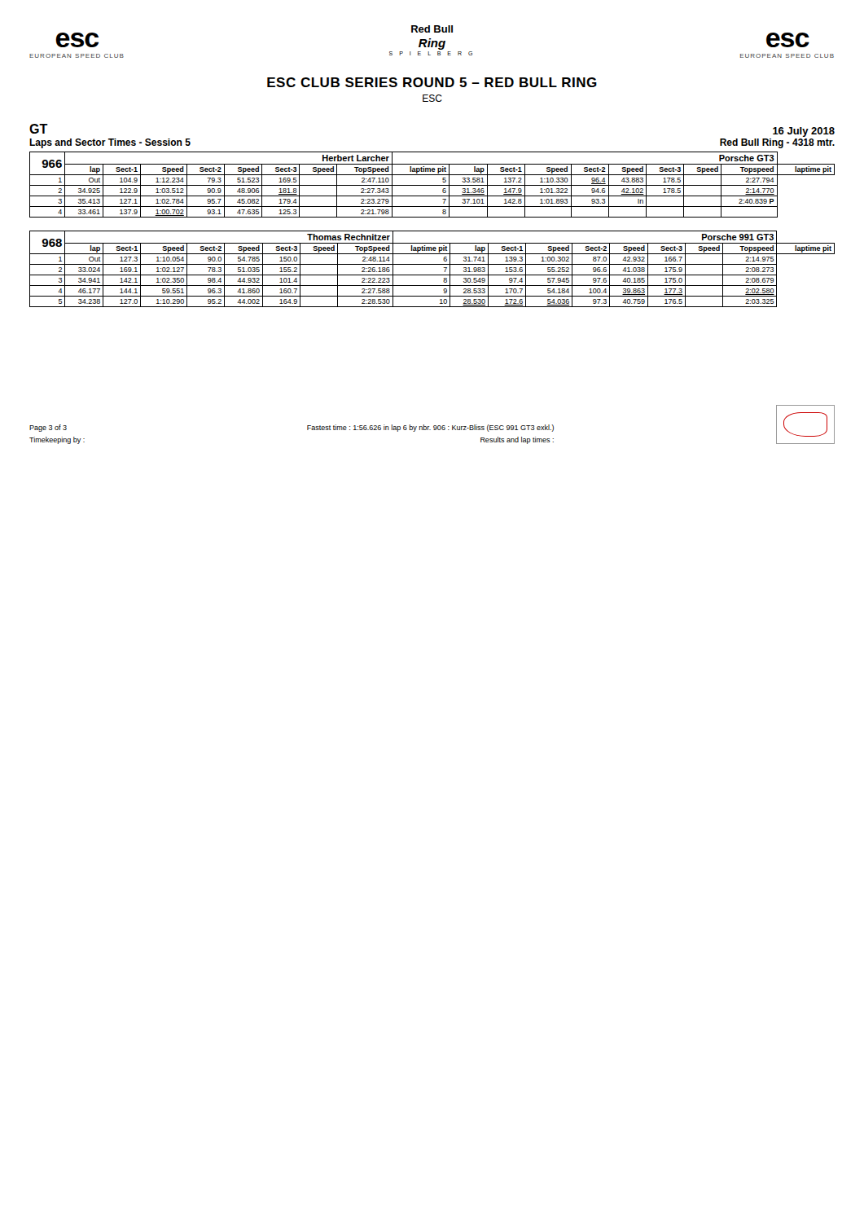esc
EUROPEAN SPEED CLUB
Red Bull
Ring
S P I E L B E R G
esc
EUROPEAN SPEED CLUB
ESC CLUB SERIES ROUND 5 – RED BULL RING
ESC
GT
Laps and Sector Times - Session 5
16 July 2018
Red Bull Ring - 4318 mtr.
| 966 | Herbert Larcher | Porsche GT3 |
| lap | Sect-1 | Speed | Sect-2 | Speed | Sect-3 | Speed | TopSpeed | laptime pit | lap | Sect-1 | Speed | Sect-2 | Speed | Sect-3 | Speed | Topspeed | laptime pit |
| 1 | Out | 104.9 | 1:12.234 | 79.3 | 51.523 | 169.5 | | 2:47.110 | 5 | 33.581 | 137.2 | 1:10.330 | 96.4 | 43.883 | 178.5 | | 2:27.794 |
| 2 | 34.925 | 122.9 | 1:03.512 | 90.9 | 48.906 | 181.8 | | 2:27.343 | 6 | 31.346 | 147.9 | 1:01.322 | 94.6 | 42.102 | 178.5 | | 2:14.770 |
| 3 | 35.413 | 127.1 | 1:02.784 | 95.7 | 45.082 | 179.4 | | 2:23.279 | 7 | 37.101 | 142.8 | 1:01.893 | 93.3 | In | | | 2:40.839 P |
| 4 | 33.461 | 137.9 | 1:00.702 | 93.1 | 47.635 | 125.3 | | 2:21.798 | 8 | | | | | | | | |
| 968 | Thomas Rechnitzer | Porsche 991 GT3 |
| lap | Sect-1 | Speed | Sect-2 | Speed | Sect-3 | Speed | TopSpeed | laptime pit | lap | Sect-1 | Speed | Sect-2 | Speed | Sect-3 | Speed | Topspeed | laptime pit |
| 1 | Out | 127.3 | 1:10.054 | 90.0 | 54.785 | 150.0 | | 2:48.114 | 6 | 31.741 | 139.3 | 1:00.302 | 87.0 | 42.932 | 166.7 | | 2:14.975 |
| 2 | 33.024 | 169.1 | 1:02.127 | 78.3 | 51.035 | 155.2 | | 2:26.186 | 7 | 31.983 | 153.6 | 55.252 | 96.6 | 41.038 | 175.9 | | 2:08.273 |
| 3 | 34.941 | 142.1 | 1:02.350 | 98.4 | 44.932 | 101.4 | | 2:22.223 | 8 | 30.549 | 97.4 | 57.945 | 97.6 | 40.185 | 175.0 | | 2:08.679 |
| 4 | 46.177 | 144.1 | 59.551 | 96.3 | 41.860 | 160.7 | | 2:27.588 | 9 | 28.533 | 170.7 | 54.184 | 100.4 | 39.863 | 177.3 | | 2:02.580 |
| 5 | 34.238 | 127.0 | 1:10.290 | 95.2 | 44.002 | 164.9 | | 2:28.530 | 10 | 28.530 | 172.6 | 54.036 | 97.3 | 40.759 | 176.5 | | 2:03.325 |
Page 3 of 3
Timekeeping by :
Fastest time : 1:56.626 in lap 6 by nbr. 906 : Kurz-Bliss (ESC 991 GT3 exkl.)
Results and lap times :